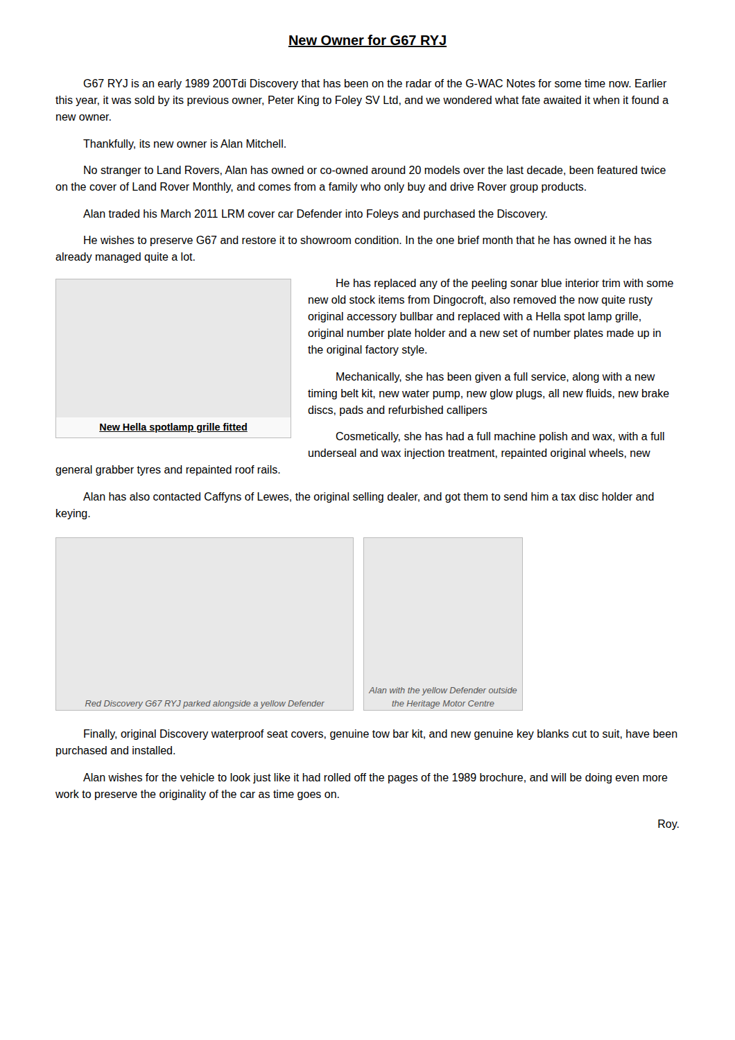New Owner for G67 RYJ
G67 RYJ is an early 1989 200Tdi Discovery that has been on the radar of the G-WAC Notes for some time now. Earlier this year, it was sold by its previous owner, Peter King to Foley SV Ltd, and we wondered what fate awaited it when it found a new owner.
Thankfully, its new owner is Alan Mitchell.
No stranger to Land Rovers, Alan has owned or co-owned around 20 models over the last decade, been featured twice on the cover of Land Rover Monthly, and comes from a family who only buy and drive Rover group products.
Alan traded his March 2011 LRM cover car Defender into Foleys and purchased the Discovery.
He wishes to preserve G67 and restore it to showroom condition. In the one brief month that he has owned it he has already managed quite a lot.
New Hella spotlamp grille fitted
He has replaced any of the peeling sonar blue interior trim with some new old stock items from Dingocroft, also removed the now quite rusty original accessory bullbar and replaced with a Hella spot lamp grille, original number plate holder and a new set of number plates made up in the original factory style.
Mechanically, she has been given a full service, along with a new timing belt kit, new water pump, new glow plugs, all new fluids, new brake discs, pads and refurbished callipers
Cosmetically, she has had a full machine polish and wax, with a full underseal and wax injection treatment, repainted original wheels, new general grabber tyres and repainted roof rails.
Alan has also contacted Caffyns of Lewes, the original selling dealer, and got them to send him a tax disc holder and keying.
Red Discovery G67 RYJ parked alongside a yellow Defender
Alan with the yellow Defender outside the Heritage Motor Centre
Finally, original Discovery waterproof seat covers, genuine tow bar kit, and new genuine key blanks cut to suit, have been purchased and installed.
Alan wishes for the vehicle to look just like it had rolled off the pages of the 1989 brochure, and will be doing even more work to preserve the originality of the car as time goes on.
Roy.